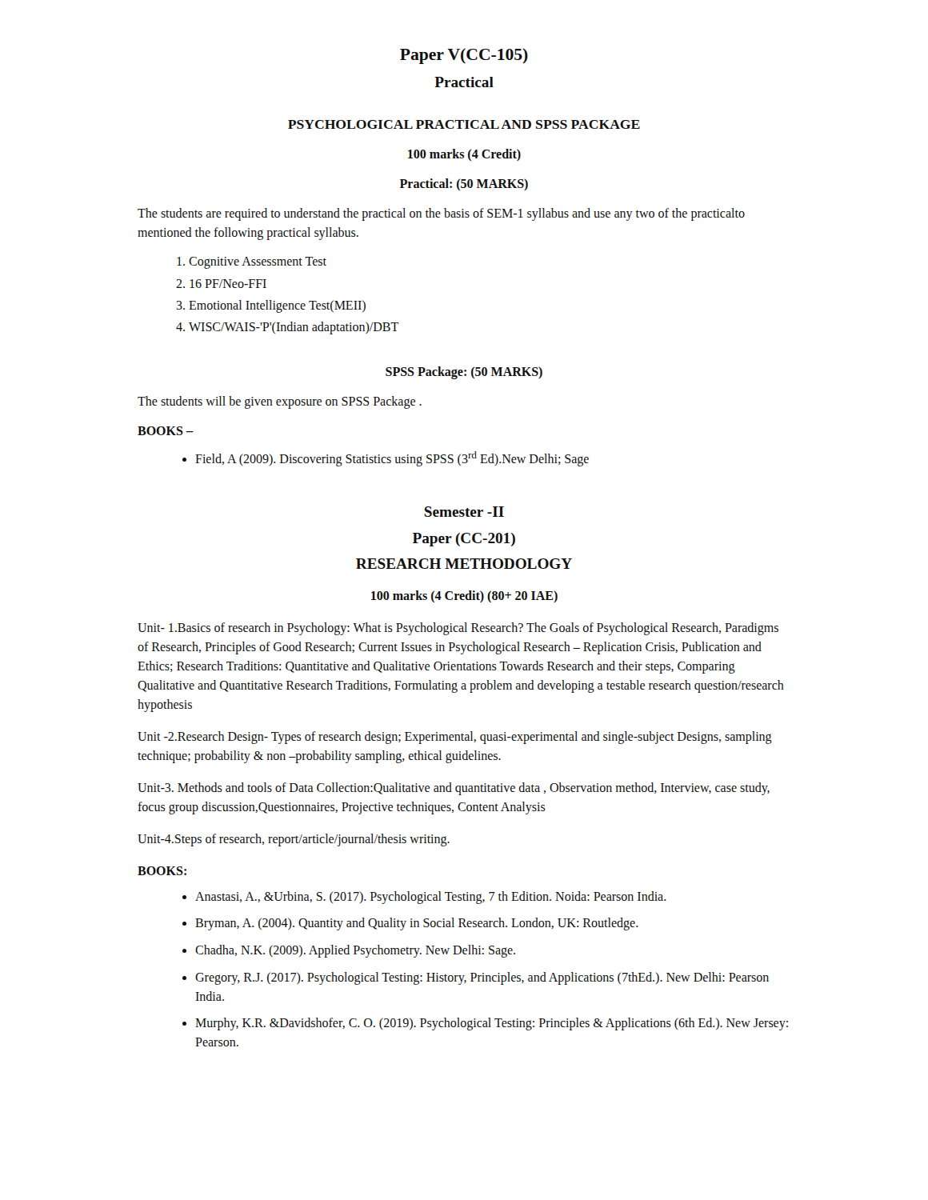Paper V(CC-105)
Practical
PSYCHOLOGICAL PRACTICAL AND SPSS PACKAGE
100 marks (4 Credit)
Practical: (50 MARKS)
The students are required to understand the practical on the basis of SEM-1 syllabus and use any two of the practicalto mentioned the following practical syllabus.
Cognitive Assessment Test
16 PF/Neo-FFI
Emotional Intelligence Test(MEII)
WISC/WAIS-'P'(Indian adaptation)/DBT
SPSS Package: (50 MARKS)
The students will be given exposure on SPSS Package .
BOOKS –
Field, A (2009). Discovering Statistics using SPSS (3rd Ed).New Delhi; Sage
Semester -II
Paper (CC-201)
RESEARCH METHODOLOGY
100 marks (4 Credit) (80+ 20 IAE)
Unit- 1.Basics of research in Psychology: What is Psychological Research? The Goals of Psychological Research, Paradigms of Research, Principles of Good Research; Current Issues in Psychological Research – Replication Crisis, Publication and Ethics; Research Traditions: Quantitative and Qualitative Orientations Towards Research and their steps, Comparing Qualitative and Quantitative Research Traditions, Formulating a problem and developing a testable research question/research hypothesis
Unit -2.Research Design- Types of research design; Experimental, quasi-experimental and single-subject Designs, sampling technique; probability & non –probability sampling, ethical guidelines.
Unit-3. Methods and tools of Data Collection:Qualitative and quantitative data , Observation method, Interview, case study, focus group discussion,Questionnaires, Projective techniques, Content Analysis
Unit-4.Steps of research, report/article/journal/thesis writing.
BOOKS:
Anastasi, A., &Urbina, S. (2017). Psychological Testing, 7 th Edition. Noida: Pearson India.
Bryman, A. (2004). Quantity and Quality in Social Research. London, UK: Routledge.
Chadha, N.K. (2009). Applied Psychometry. New Delhi: Sage.
Gregory, R.J. (2017). Psychological Testing: History, Principles, and Applications (7thEd.). New Delhi: Pearson India.
Murphy, K.R. &Davidshofer, C. O. (2019). Psychological Testing: Principles & Applications (6th Ed.). New Jersey: Pearson.